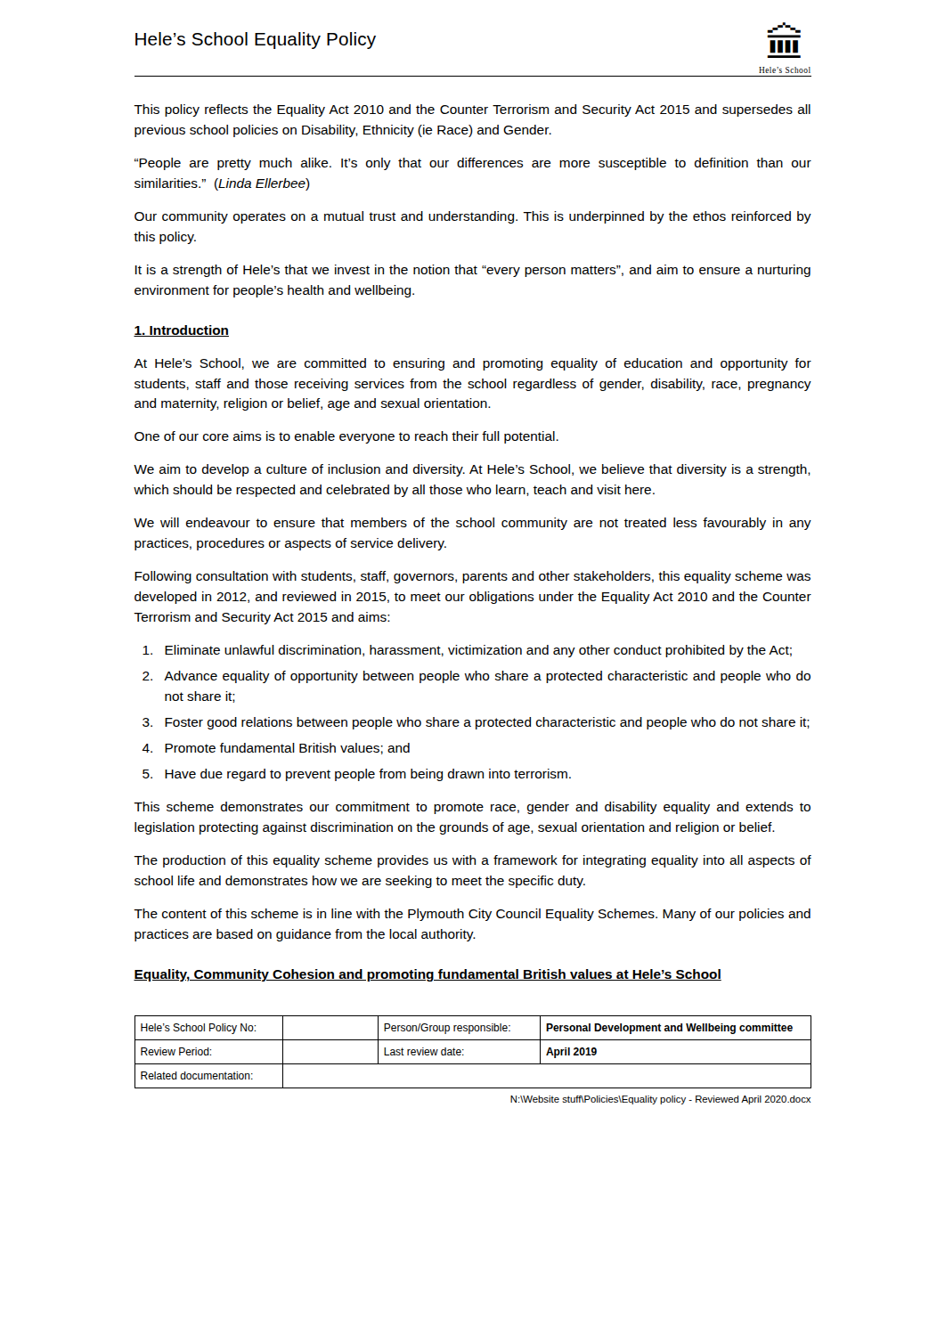Hele’s School Equality Policy
🏛 Hele’s School
This policy reflects the Equality Act 2010 and the Counter Terrorism and Security Act 2015 and supersedes all previous school policies on Disability, Ethnicity (ie Race) and Gender.
“People are pretty much alike. It’s only that our differences are more susceptible to definition than our similarities.” (Linda Ellerbee)
Our community operates on a mutual trust and understanding. This is underpinned by the ethos reinforced by this policy.
It is a strength of Hele’s that we invest in the notion that “every person matters”, and aim to ensure a nurturing environment for people’s health and wellbeing.
1. Introduction
At Hele’s School, we are committed to ensuring and promoting equality of education and opportunity for students, staff and those receiving services from the school regardless of gender, disability, race, pregnancy and maternity, religion or belief, age and sexual orientation.
One of our core aims is to enable everyone to reach their full potential.
We aim to develop a culture of inclusion and diversity. At Hele’s School, we believe that diversity is a strength, which should be respected and celebrated by all those who learn, teach and visit here.
We will endeavour to ensure that members of the school community are not treated less favourably in any practices, procedures or aspects of service delivery.
Following consultation with students, staff, governors, parents and other stakeholders, this equality scheme was developed in 2012, and reviewed in 2015, to meet our obligations under the Equality Act 2010 and the Counter Terrorism and Security Act 2015 and aims:
Eliminate unlawful discrimination, harassment, victimization and any other conduct prohibited by the Act;
Advance equality of opportunity between people who share a protected characteristic and people who do not share it;
Foster good relations between people who share a protected characteristic and people who do not share it;
Promote fundamental British values; and
Have due regard to prevent people from being drawn into terrorism.
This scheme demonstrates our commitment to promote race, gender and disability equality and extends to legislation protecting against discrimination on the grounds of age, sexual orientation and religion or belief.
The production of this equality scheme provides us with a framework for integrating equality into all aspects of school life and demonstrates how we are seeking to meet the specific duty.
The content of this scheme is in line with the Plymouth City Council Equality Schemes. Many of our policies and practices are based on guidance from the local authority.
Equality, Community Cohesion and promoting fundamental British values at Hele’s School
| Hele’s School Policy No: | | Person/Group responsible: | Personal Development and Wellbeing committee |
| Review Period: | | Last review date: | April 2019 |
| Related documentation: | |
N:\Website stuff\Policies\Equality policy - Reviewed April 2020.docx